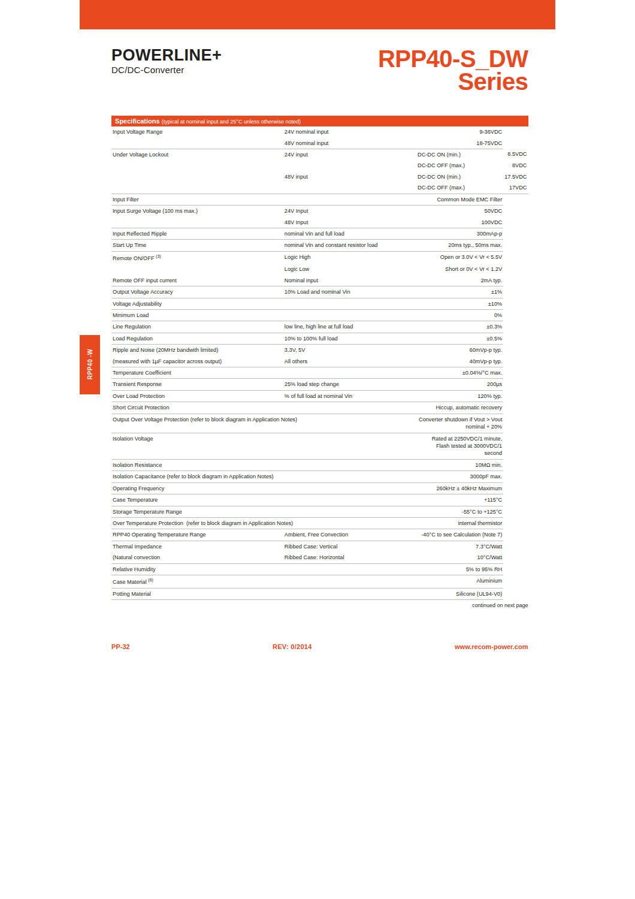POWERLINE+
DC/DC-Converter
RPP40-S_DW Series
Specifications (typical at nominal input and 25°C unless otherwise noted)
| Input Voltage Range | 24V nominal input | 9-36VDC |
| | 48V nominal input | 18-75VDC |
| Under Voltage Lockout | 24V input | DC-DC ON (min.) | 8.5VDC |
| | | DC-DC OFF (max.) | 8VDC |
| | 48V input | DC-DC ON (min.) | 17.5VDC |
| | | DC-DC OFF (max.) | 17VDC |
| Input Filter | | Common Mode EMC Filter |
| Input Surge Voltage (100 ms max.) | 24V Input | 50VDC |
| | 48V Input | 100VDC |
| Input Reflected Ripple | nominal Vin and full load | 300mAp-p |
| Start Up Time | nominal Vin and constant resistor load | 20ms typ., 50ms max. |
| Remote ON/OFF (3) | Logic High | Open or 3.0V < Vr < 5.5V |
| | Logic Low | Short or 0V < Vr < 1.2V |
| Remote OFF input current | Nominal input | 2mA typ. |
| Output Voltage Accuracy | 10% Load and nominal Vin | ±1% |
| Voltage Adjustability | | ±10% |
| Minimum Load | | 0% |
| Line Regulation | low line, high line at full load | ±0.3% |
| Load Regulation | 10% to 100% full load | ±0.5% |
| Ripple and Noise (20MHz bandwith limited) | 3.3V, 5V | 60mVp-p typ. |
| (measured with 1µF capacitor across output) | All others | 40mVp-p typ. |
| Temperature Coefficient | | ±0.04%/°C max. |
| Transient Response | 25% load step change | 200µs |
| Over Load Protection | % of full load at nominal Vin | 120% typ. |
| Short Circuit Protection | | Hiccup, automatic recovery |
| Output Over Voltage Protection (refer to block diagram in Application Notes) | Converter shutdown if Vout > Vout nominal + 20% |
| Isolation Voltage | Rated at 2250VDC/1 minute, Flash tested at 3000VDC/1 second |
| Isolation Resistance | 10MΩ min. |
| Isolation Capacitance (refer to block diagram in Application Notes) | 3000pF max. |
| Operating Frequency | 260kHz ± 40kHz Maximum |
| Case Temperature | +115°C |
| Storage Temperature Range | -55°C to +125°C |
| Over Temperature Protection (refer to block diagram in Application Notes) | internal thermistor |
| RPP40 Operating Temperature Range | Ambient, Free Convection | -40°C to see Calculation (Note 7) |
| Thermal Impedance | Ribbed Case: Vertical | 7.3°C/Watt |
| (Natural convection | Ribbed Case: Horizontal | 10°C/Watt |
| Relative Humidity | 5% to 95% RH |
| Case Material (6) | Aluminium |
| Potting Material | Silicone (UL94-V0) |
continued on next page
RPP40 -W
PP-32
REV: 0/2014
www.recom-power.com